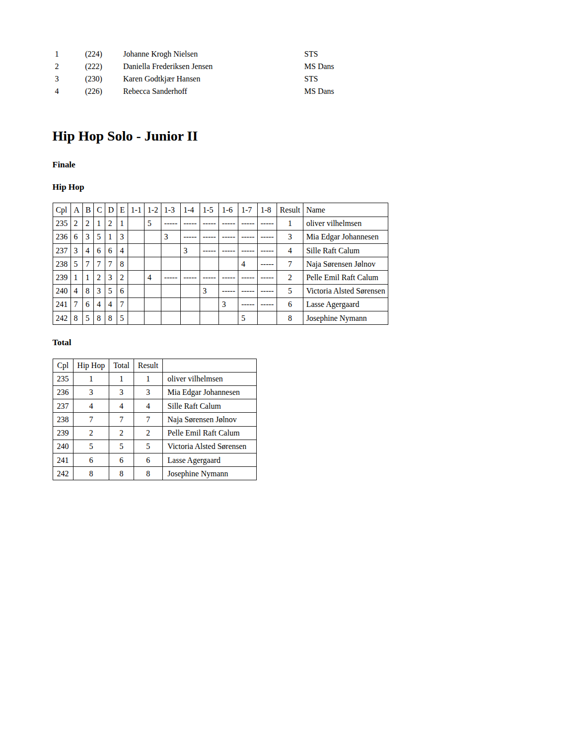| 1 | (224) | Johanne Krogh Nielsen | STS |
| 2 | (222) | Daniella Frederiksen Jensen | MS Dans |
| 3 | (230) | Karen Godtkjær Hansen | STS |
| 4 | (226) | Rebecca Sanderhoff | MS Dans |
Hip Hop Solo - Junior II
Finale
Hip Hop
| Cpl | A | B | C | D | E | 1-1 | 1-2 | 1-3 | 1-4 | 1-5 | 1-6 | 1-7 | 1-8 | Result | Name |
| --- | --- | --- | --- | --- | --- | --- | --- | --- | --- | --- | --- | --- | --- | --- | --- |
| 235 | 2 | 2 | 1 | 2 | 1 | | 5 | ----- | ----- | ----- | ----- | ----- | ----- | 1 | oliver vilhelmsen |
| 236 | 6 | 3 | 5 | 1 | 3 | | | 3 | ----- | ----- | ----- | ----- | ----- | 3 | Mia Edgar Johannesen |
| 237 | 3 | 4 | 6 | 6 | 4 | | | | 3 | ----- | ----- | ----- | ----- | 4 | Sille Raft Calum |
| 238 | 5 | 7 | 7 | 7 | 8 | | | | | | | 4 | ----- | 7 | Naja Sørensen Jølnov |
| 239 | 1 | 1 | 2 | 3 | 2 | | 4 | ----- | ----- | ----- | ----- | ----- | ----- | 2 | Pelle Emil Raft Calum |
| 240 | 4 | 8 | 3 | 5 | 6 | | | | | 3 | ----- | ----- | ----- | 5 | Victoria Alsted Sørensen |
| 241 | 7 | 6 | 4 | 4 | 7 | | | | | | 3 | ----- | ----- | 6 | Lasse Agergaard |
| 242 | 8 | 5 | 8 | 8 | 5 | | | | | | | 5 | | 8 | Josephine Nymann |
Total
| Cpl | Hip Hop | Total | Result | |
| --- | --- | --- | --- | --- |
| 235 | 1 | 1 | 1 | oliver vilhelmsen |
| 236 | 3 | 3 | 3 | Mia Edgar Johannesen |
| 237 | 4 | 4 | 4 | Sille Raft Calum |
| 238 | 7 | 7 | 7 | Naja Sørensen Jølnov |
| 239 | 2 | 2 | 2 | Pelle Emil Raft Calum |
| 240 | 5 | 5 | 5 | Victoria Alsted Sørensen |
| 241 | 6 | 6 | 6 | Lasse Agergaard |
| 242 | 8 | 8 | 8 | Josephine Nymann |